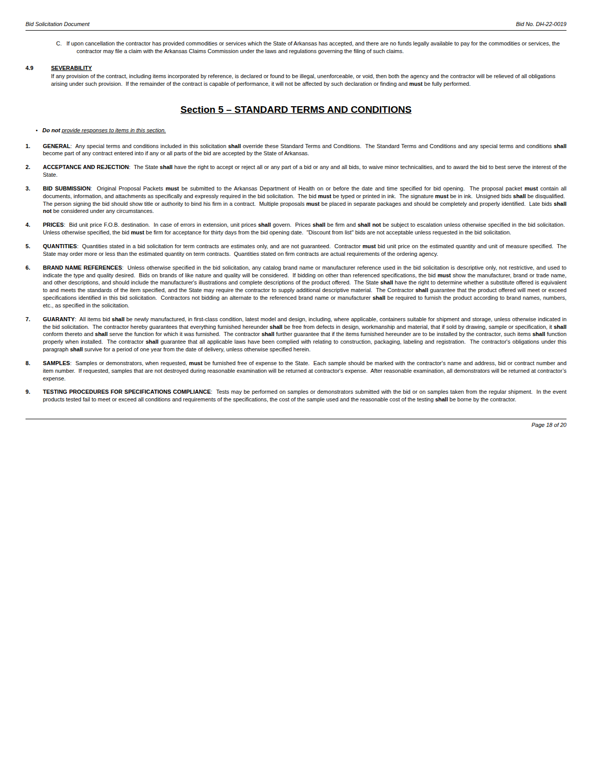Bid Solicitation Document
Bid No. DH-22-0019
C. If upon cancellation the contractor has provided commodities or services which the State of Arkansas has accepted, and there are no funds legally available to pay for the commodities or services, the contractor may file a claim with the Arkansas Claims Commission under the laws and regulations governing the filing of such claims.
4.9 SEVERABILITY
If any provision of the contract, including items incorporated by reference, is declared or found to be illegal, unenforceable, or void, then both the agency and the contractor will be relieved of all obligations arising under such provision. If the remainder of the contract is capable of performance, it will not be affected by such declaration or finding and must be fully performed.
Section 5 – STANDARD TERMS AND CONDITIONS
• Do not provide responses to items in this section.
GENERAL: Any special terms and conditions included in this solicitation shall override these Standard Terms and Conditions. The Standard Terms and Conditions and any special terms and conditions shall become part of any contract entered into if any or all parts of the bid are accepted by the State of Arkansas.
ACCEPTANCE AND REJECTION: The State shall have the right to accept or reject all or any part of a bid or any and all bids, to waive minor technicalities, and to award the bid to best serve the interest of the State.
BID SUBMISSION: Original Proposal Packets must be submitted to the Arkansas Department of Health on or before the date and time specified for bid opening. The proposal packet must contain all documents, information, and attachments as specifically and expressly required in the bid solicitation. The bid must be typed or printed in ink. The signature must be in ink. Unsigned bids shall be disqualified. The person signing the bid should show title or authority to bind his firm in a contract. Multiple proposals must be placed in separate packages and should be completely and properly identified. Late bids shall not be considered under any circumstances.
PRICES: Bid unit price F.O.B. destination. In case of errors in extension, unit prices shall govern. Prices shall be firm and shall not be subject to escalation unless otherwise specified in the bid solicitation. Unless otherwise specified, the bid must be firm for acceptance for thirty days from the bid opening date. "Discount from list" bids are not acceptable unless requested in the bid solicitation.
QUANTITIES: Quantities stated in a bid solicitation for term contracts are estimates only, and are not guaranteed. Contractor must bid unit price on the estimated quantity and unit of measure specified. The State may order more or less than the estimated quantity on term contracts. Quantities stated on firm contracts are actual requirements of the ordering agency.
BRAND NAME REFERENCES: Unless otherwise specified in the bid solicitation, any catalog brand name or manufacturer reference used in the bid solicitation is descriptive only, not restrictive, and used to indicate the type and quality desired. Bids on brands of like nature and quality will be considered. If bidding on other than referenced specifications, the bid must show the manufacturer, brand or trade name, and other descriptions, and should include the manufacturer's illustrations and complete descriptions of the product offered. The State shall have the right to determine whether a substitute offered is equivalent to and meets the standards of the item specified, and the State may require the contractor to supply additional descriptive material. The Contractor shall guarantee that the product offered will meet or exceed specifications identified in this bid solicitation. Contractors not bidding an alternate to the referenced brand name or manufacturer shall be required to furnish the product according to brand names, numbers, etc., as specified in the solicitation.
GUARANTY: All items bid shall be newly manufactured, in first-class condition, latest model and design, including, where applicable, containers suitable for shipment and storage, unless otherwise indicated in the bid solicitation. The contractor hereby guarantees that everything furnished hereunder shall be free from defects in design, workmanship and material, that if sold by drawing, sample or specification, it shall conform thereto and shall serve the function for which it was furnished. The contractor shall further guarantee that if the items furnished hereunder are to be installed by the contractor, such items shall function properly when installed. The contractor shall guarantee that all applicable laws have been complied with relating to construction, packaging, labeling and registration. The contractor's obligations under this paragraph shall survive for a period of one year from the date of delivery, unless otherwise specified herein.
SAMPLES: Samples or demonstrators, when requested, must be furnished free of expense to the State. Each sample should be marked with the contractor's name and address, bid or contract number and item number. If requested, samples that are not destroyed during reasonable examination will be returned at contractor's expense. After reasonable examination, all demonstrators will be returned at contractor’s expense.
TESTING PROCEDURES FOR SPECIFICATIONS COMPLIANCE: Tests may be performed on samples or demonstrators submitted with the bid or on samples taken from the regular shipment. In the event products tested fail to meet or exceed all conditions and requirements of the specifications, the cost of the sample used and the reasonable cost of the testing shall be borne by the contractor.
Page 18 of 20